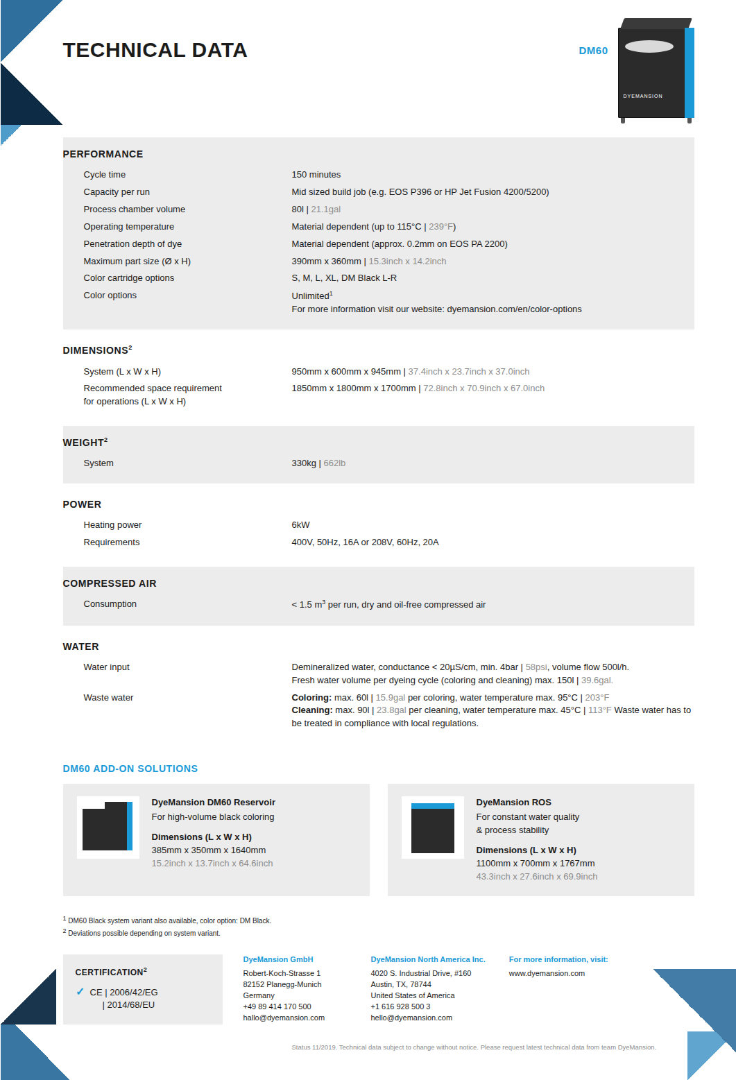Technical Data
DM60
DYEMANSION
Performance
| Cycle time | 150 minutes |
| Capacity per run | Mid sized build job (e.g. EOS P396 or HP Jet Fusion 4200/5200) |
| Process chamber volume | 80l / 21.1gal |
| Operating temperature | Material dependent (up to 115°C / 239°F ) |
| Penetration depth of dye | Material dependent (approx. 0.2mm on EOS PA 2200) |
| Maximum part size (Ø x H) | 390mm x 360mm / 15.3inch x 14.2inch |
| Color cartridge options | S, M, L, XL, DM Black L-R |
| Color options | Unlimited 1 For more information visit our website: dyemansion.com/en/color-options |
Dimensions2
| System (L x W x H) | 950mm x 600mm x 945mm / 37.4inch x 23.7inch x 37.0inch |
| Recommended space requirement for operations (L x W x H) | 1850mm x 1800mm x 1700mm / 72.8inch x 70.9inch x 67.0inch |
Weight2
| System | 330kg / 662lb |
Power
| Heating power | 6kW |
| Requirements | 400V, 50Hz, 16A or 208V, 60Hz, 20A |
Compressed Air
| Consumption | < 1.5 m 3 per run, dry and oil-free compressed air |
Water
| Water input | Demineralized water, conductance < 20µS/cm, min. 4bar / 58psi , volume flow 500l/h. Fresh water volume per dyeing cycle (coloring and cleaning) max. 150l / 39.6gal. |
| Waste water | Coloring: max. 60l / 15.9gal per coloring, water temperature max. 95°C / 203°F Cleaning: max. 90l / 23.8gal per cleaning, water temperature max. 45°C / 113°F Waste water has to be treated in compliance with local regulations. |
DM60 Add-On Solutions
DyeMansion DM60 Reservoir
For high-volume black coloring
Dimensions (L x W x H)
385mm x 350mm x 1640mm
15.2inch x 13.7inch x 64.6inch
DyeMansion ROS
For constant water quality
& process stability
Dimensions (L x W x H)
1100mm x 700mm x 1767mm
43.3inch x 27.6inch x 69.9inch
1 DM60 Black system variant also available, color option: DM Black.
2 Deviations possible depending on system variant.
Certification2
✓
CE | 2006/42/EG
| 2014/68/EU
DyeMansion GmbH
Robert-Koch-Strasse 1
82152 Planegg-Munich
Germany
+49 89 414 170 500
hallo@dyemansion.com
DyeMansion North America Inc.
4020 S. Industrial Drive, #160
Austin, TX, 78744
United States of America
+1 616 928 500 3
hello@dyemansion.com
For more information, visit:
www.dyemansion.com
Status 11/2019. Technical data subject to change without notice. Please request latest technical data from team DyeMansion.